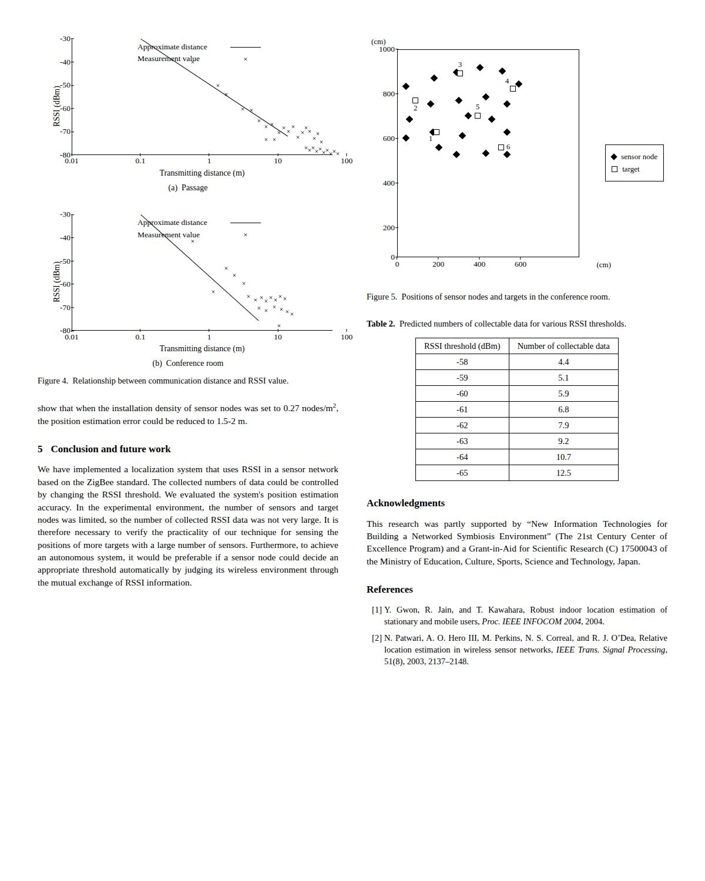RSSI (dBm)
-30
-40
-50
-60
-70
-80
0.01
0.1
1
10
100
Transmitting distance (m)
Approximate distance
Measurement value×
× × × × × × × × × × × × × × × × × × × × × × × × × × × × × × ×
(a) Passage
RSSI (dBm)
-30
-40
-50
-60
-70
-80
0.01
0.1
1
10
100
Transmitting distance (m)
Approximate distance
Measurement value×
× × × × × × × × × × × × × × × × × × × ×
(b) Conference room
Figure 4. Relationship between communication distance and RSSI value.
show that when the installation density of sensor nodes was set to 0.27 nodes/m2, the position estimation error could be reduced to 1.5-2 m.
5 Conclusion and future work
We have implemented a localization system that uses RSSI in a sensor network based on the ZigBee standard. The collected numbers of data could be controlled by changing the RSSI threshold. We evaluated the system's position estimation accuracy. In the experimental environment, the number of sensors and target nodes was limited, so the number of collected RSSI data was not very large. It is therefore necessary to verify the practicality of our technique for sensing the positions of more targets with a large number of sensors. Furthermore, to achieve an autonomous system, it would be preferable if a sensor node could decide an appropriate threshold automatically by judging its wireless environment through the mutual exchange of RSSI information.
(cm)
(cm)
1000
800
600
400
200
0
0
200
400
600
1
2
3
4
5
6
sensor node
target
Figure 5. Positions of sensor nodes and targets in the conference room.
Table 2. Predicted numbers of collectable data for various RSSI thresholds.
| RSSI threshold (dBm) | Number of collectable data |
| --- | --- |
| -58 | 4.4 |
| -59 | 5.1 |
| -60 | 5.9 |
| -61 | 6.8 |
| -62 | 7.9 |
| -63 | 9.2 |
| -64 | 10.7 |
| -65 | 12.5 |
Acknowledgments
This research was partly supported by “New Information Technologies for Building a Networked Symbiosis Environment” (The 21st Century Center of Excellence Program) and a Grant-in-Aid for Scientific Research (C) 17500043 of the Ministry of Education, Culture, Sports, Science and Technology, Japan.
References
[1] Y. Gwon, R. Jain, and T. Kawahara, Robust indoor location estimation of stationary and mobile users, Proc. IEEE INFOCOM 2004, 2004.
[2] N. Patwari, A. O. Hero III, M. Perkins, N. S. Correal, and R. J. O’Dea, Relative location estimation in wireless sensor networks, IEEE Trans. Signal Processing, 51(8), 2003, 2137–2148.